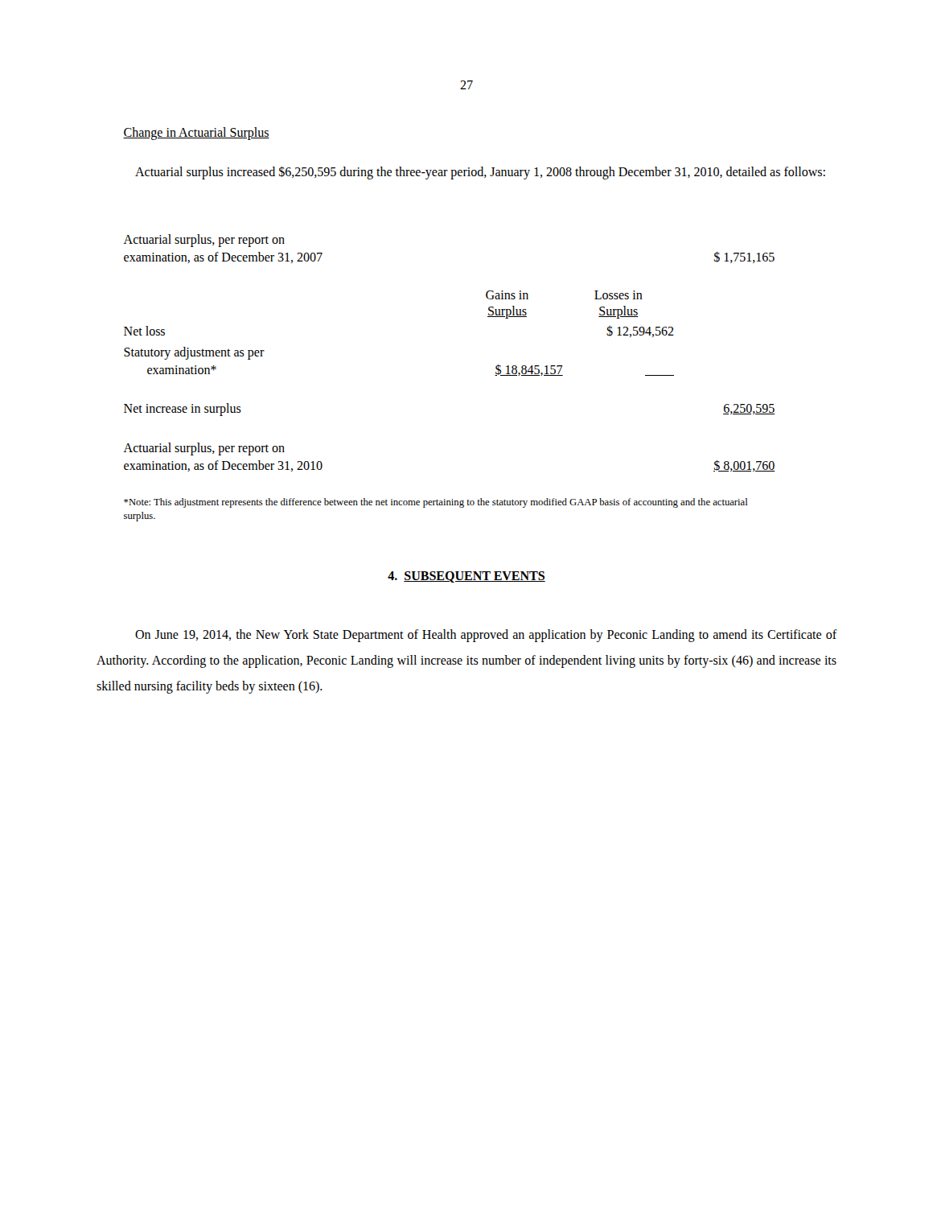27
Change in Actuarial Surplus
Actuarial surplus increased $6,250,595 during the three-year period, January 1, 2008 through December 31, 2010, detailed as follows:
| Actuarial surplus, per report on examination, as of December 31, 2007 | | | $ 1,751,165 |
| | Gains in Surplus | Losses in Surplus | |
| Net loss | | $ 12,594,562 | |
| Statutory adjustment as per examination* | $ 18,845,157 | | |
| Net increase in surplus | | | 6,250,595 |
| Actuarial surplus, per report on examination, as of December 31, 2010 | | | $ 8,001,760 |
*Note: This adjustment represents the difference between the net income pertaining to the statutory modified GAAP basis of accounting and the actuarial surplus.
4. SUBSEQUENT EVENTS
On June 19, 2014, the New York State Department of Health approved an application by Peconic Landing to amend its Certificate of Authority. According to the application, Peconic Landing will increase its number of independent living units by forty-six (46) and increase its skilled nursing facility beds by sixteen (16).